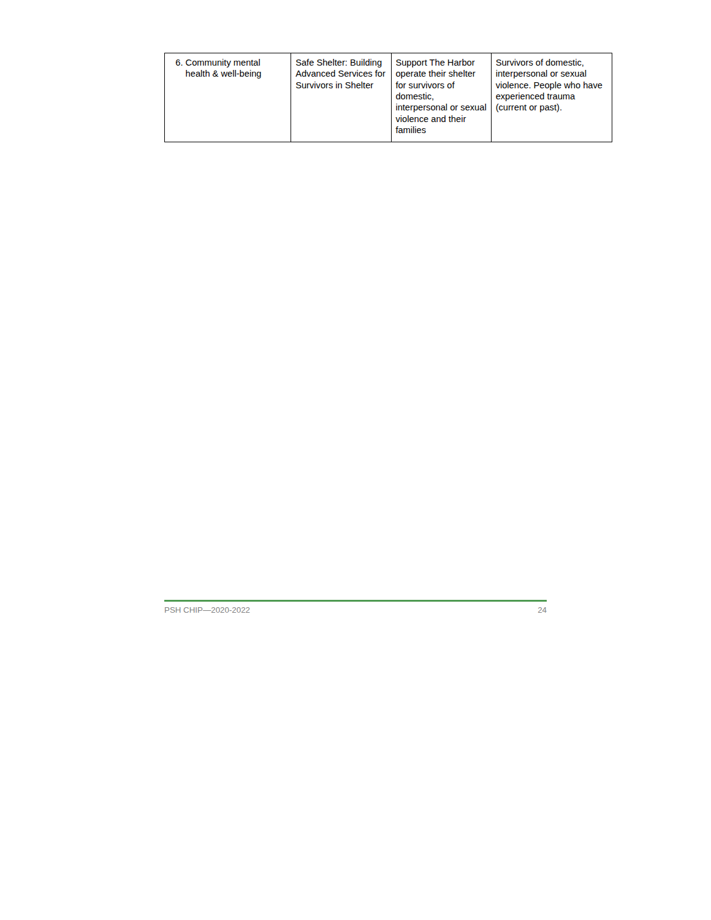| Community mental health & well-being | Safe Shelter: Building Advanced Services for Survivors in Shelter | Support The Harbor operate their shelter for survivors of domestic, interpersonal or sexual violence and their families | Survivors of domestic, interpersonal or sexual violence. People who have experienced trauma (current or past). |
PSH CHIP—2020-2022 24